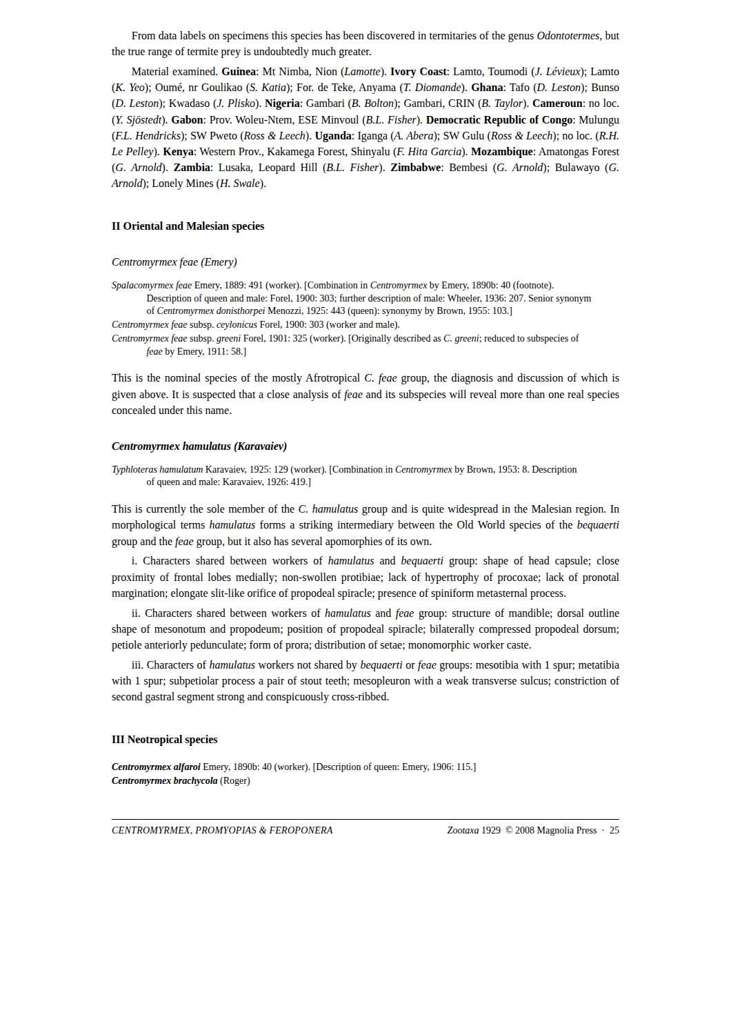From data labels on specimens this species has been discovered in termitaries of the genus Odontotermes, but the true range of termite prey is undoubtedly much greater.
Material examined. Guinea: Mt Nimba, Nion (Lamotte). Ivory Coast: Lamto, Toumodi (J. Lévieux); Lamto (K. Yeo); Oumé, nr Goulikao (S. Katia); For. de Teke, Anyama (T. Diomande). Ghana: Tafo (D. Leston); Bunso (D. Leston); Kwadaso (J. Plisko). Nigeria: Gambari (B. Bolton); Gambari, CRIN (B. Taylor). Cameroun: no loc. (Y. Sjöstedt). Gabon: Prov. Woleu-Ntem, ESE Minvoul (B.L. Fisher). Democratic Republic of Congo: Mulungu (F.L. Hendricks); SW Pweto (Ross & Leech). Uganda: Iganga (A. Abera); SW Gulu (Ross & Leech); no loc. (R.H. Le Pelley). Kenya: Western Prov., Kakamega Forest, Shinyalu (F. Hita Garcia). Mozambique: Amatongas Forest (G. Arnold). Zambia: Lusaka, Leopard Hill (B.L. Fisher). Zimbabwe: Bembesi (G. Arnold); Bulawayo (G. Arnold); Lonely Mines (H. Swale).
II Oriental and Malesian species
Centromyrmex feae (Emery)
Spalacomyrmex feae Emery, 1889: 491 (worker). [Combination in Centromyrmex by Emery, 1890b: 40 (footnote).Description of queen and male: Forel, 1900: 303; further description of male: Wheeler, 1936: 207. Senior synonym of Centromyrmex donisthorpei Menozzi, 1925: 443 (queen): synonymy by Brown, 1955: 103.]
Centromyrmex feae subsp. ceylonicus Forel, 1900: 303 (worker and male).
Centromyrmex feae subsp. greeni Forel, 1901: 325 (worker). [Originally described as C. greeni; reduced to subspecies offeae by Emery, 1911: 58.]
This is the nominal species of the mostly Afrotropical C. feae group, the diagnosis and discussion of which is given above. It is suspected that a close analysis of feae and its subspecies will reveal more than one real species concealed under this name.
Centromyrmex hamulatus (Karavaiev)
Typhloteras hamulatum Karavaiev, 1925: 129 (worker). [Combination in Centromyrmex by Brown, 1953: 8. Descriptionof queen and male: Karavaiev, 1926: 419.]
This is currently the sole member of the C. hamulatus group and is quite widespread in the Malesian region. In morphological terms hamulatus forms a striking intermediary between the Old World species of the bequaerti group and the feae group, but it also has several apomorphies of its own.
i. Characters shared between workers of hamulatus and bequaerti group: shape of head capsule; close proximity of frontal lobes medially; non-swollen protibiae; lack of hypertrophy of procoxae; lack of pronotal margination; elongate slit-like orifice of propodeal spiracle; presence of spiniform metasternal process.
ii. Characters shared between workers of hamulatus and feae group: structure of mandible; dorsal outline shape of mesonotum and propodeum; position of propodeal spiracle; bilaterally compressed propodeal dorsum; petiole anteriorly pedunculate; form of prora; distribution of setae; monomorphic worker caste.
iii. Characters of hamulatus workers not shared by bequaerti or feae groups: mesotibia with 1 spur; metatibia with 1 spur; subpetiolar process a pair of stout teeth; mesopleuron with a weak transverse sulcus; constriction of second gastral segment strong and conspicuously cross-ribbed.
III Neotropical species
Centromyrmex alfaroi Emery, 1890b: 40 (worker). [Description of queen: Emery, 1906: 115.]
Centromyrmex brachycola (Roger)
CENTROMYRMEX, PROMYOPIAS & FEROPONERA Zootaxa 1929 © 2008 Magnolia Press · 25